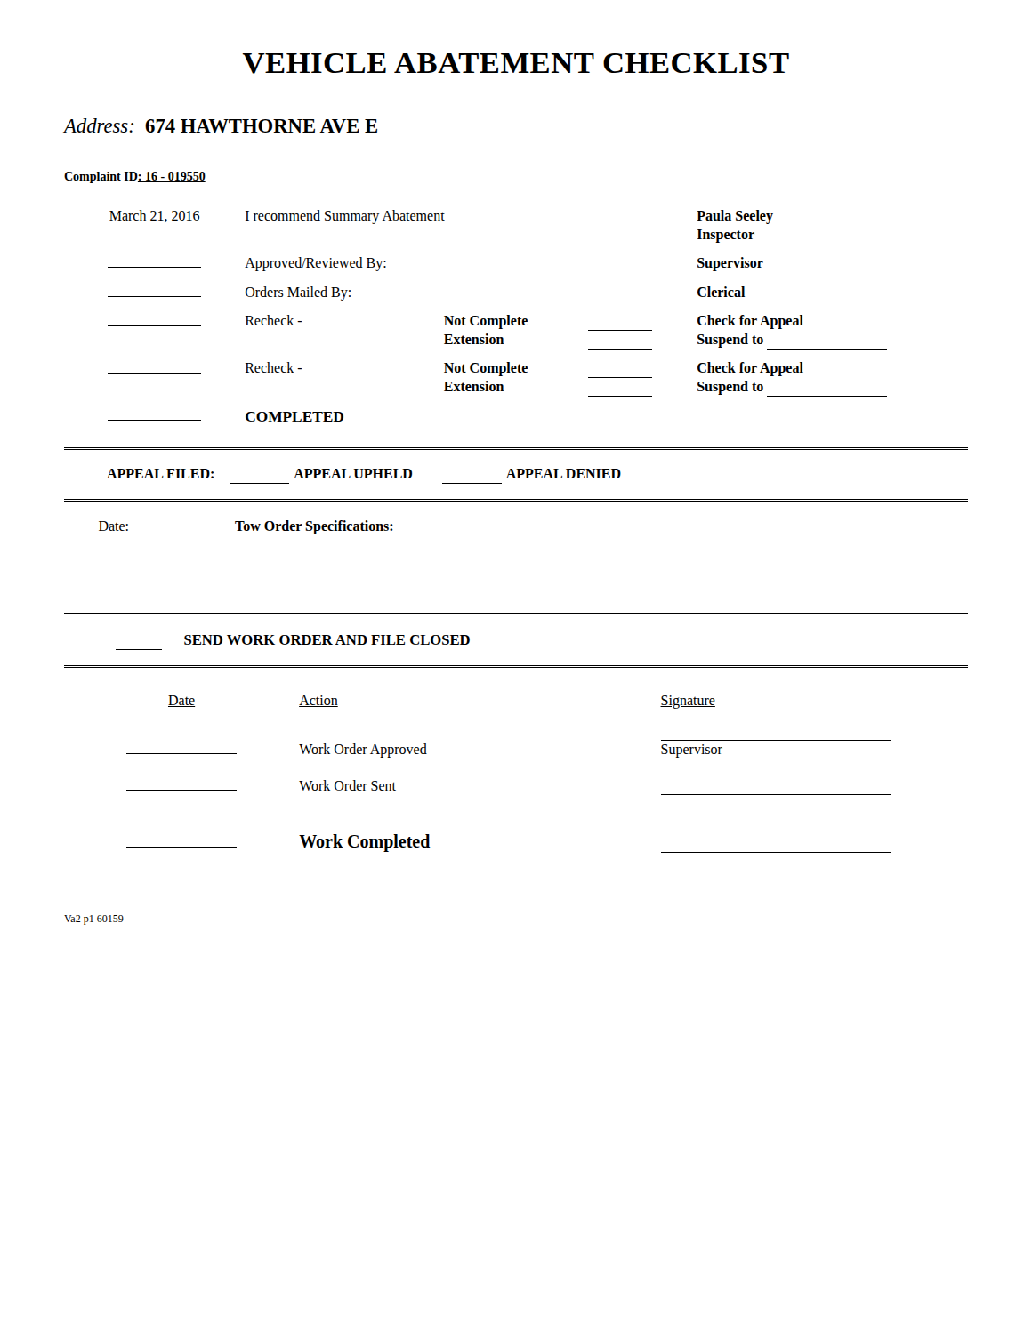VEHICLE ABATEMENT CHECKLIST
Address: 674 HAWTHORNE AVE E
Complaint ID: 16 - 019550
| March 21, 2016 | I recommend Summary Abatement | Paula Seeley Inspector |
| | Approved/Reviewed By: | Supervisor |
| | Orders Mailed By: | Clerical |
| | Recheck - | Not Complete Extension | | Check for Appeal Suspend to |
| | Recheck - | Not Complete Extension | | Check for Appeal Suspend to |
| | COMPLETED | |
APPEAL FILED: APPEAL UPHELD APPEAL DENIED
Date: Tow Order Specifications:
SEND WORK ORDER AND FILE CLOSED
| Date | Action | Signature |
| | Work Order Approved | Supervisor |
| | Work Order Sent | |
| | Work Completed | |
Va2 p1 60159